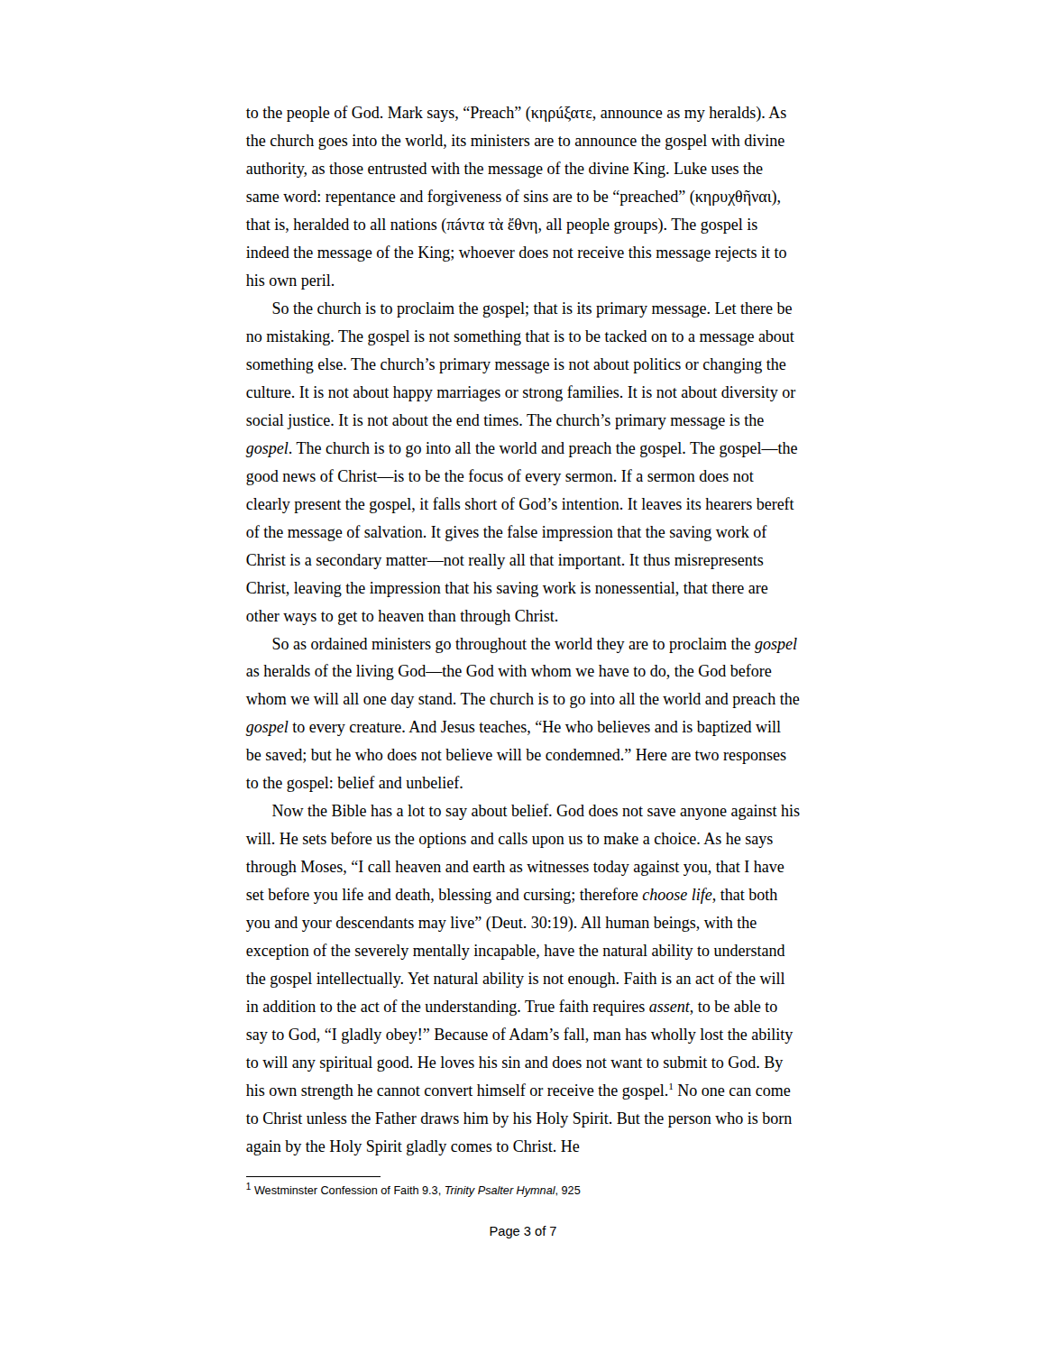to the people of God. Mark says, “Preach” (κηρúξατε, announce as my heralds). As the church goes into the world, its ministers are to announce the gospel with divine authority, as those entrusted with the message of the divine King. Luke uses the same word: repentance and forgiveness of sins are to be “preached” (κηρυχθῆναι), that is, heralded to all nations (πáντα τὰ ἔθνη, all people groups). The gospel is indeed the message of the King; whoever does not receive this message rejects it to his own peril.
So the church is to proclaim the gospel; that is its primary message. Let there be no mistaking. The gospel is not something that is to be tacked on to a message about something else. The church’s primary message is not about politics or changing the culture. It is not about happy marriages or strong families. It is not about diversity or social justice. It is not about the end times. The church’s primary message is the gospel. The church is to go into all the world and preach the gospel. The gospel—the good news of Christ—is to be the focus of every sermon. If a sermon does not clearly present the gospel, it falls short of God’s intention. It leaves its hearers bereft of the message of salvation. It gives the false impression that the saving work of Christ is a secondary matter—not really all that important. It thus misrepresents Christ, leaving the impression that his saving work is nonessential, that there are other ways to get to heaven than through Christ.
So as ordained ministers go throughout the world they are to proclaim the gospel as heralds of the living God—the God with whom we have to do, the God before whom we will all one day stand. The church is to go into all the world and preach the gospel to every creature. And Jesus teaches, “He who believes and is baptized will be saved; but he who does not believe will be condemned.” Here are two responses to the gospel: belief and unbelief.
Now the Bible has a lot to say about belief. God does not save anyone against his will. He sets before us the options and calls upon us to make a choice. As he says through Moses, “I call heaven and earth as witnesses today against you, that I have set before you life and death, blessing and cursing; therefore choose life, that both you and your descendants may live” (Deut. 30:19). All human beings, with the exception of the severely mentally incapable, have the natural ability to understand the gospel intellectually. Yet natural ability is not enough. Faith is an act of the will in addition to the act of the understanding. True faith requires assent, to be able to say to God, “I gladly obey!” Because of Adam’s fall, man has wholly lost the ability to will any spiritual good. He loves his sin and does not want to submit to God. By his own strength he cannot convert himself or receive the gospel.1 No one can come to Christ unless the Father draws him by his Holy Spirit. But the person who is born again by the Holy Spirit gladly comes to Christ. He
1 Westminster Confession of Faith 9.3, Trinity Psalter Hymnal, 925
Page 3 of 7